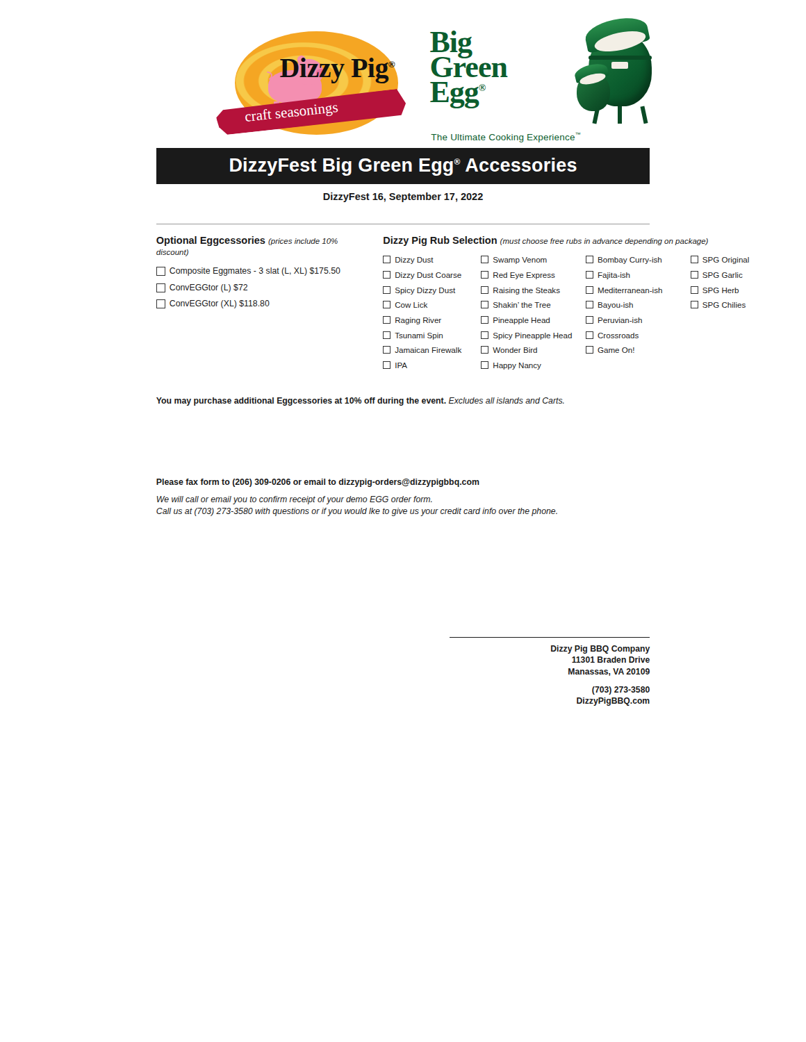Dizzy Pig®
craft seasonings
Big Green Egg®
The Ultimate Cooking Experience™
DizzyFest Big Green Egg® Accessories
DizzyFest 16, September 17, 2022
Optional Eggcessories (prices include 10% discount)
Composite Eggmates - 3 slat (L, XL) $175.50
ConvEGGtor (L) $72
ConvEGGtor (XL) $118.80
Dizzy Pig Rub Selection (must choose free rubs in advance depending on package)
Dizzy Dust
Dizzy Dust Coarse
Spicy Dizzy Dust
Cow Lick
Raging River
Tsunami Spin
Jamaican Firewalk
IPA
Swamp Venom
Red Eye Express
Raising the Steaks
Shakin’ the Tree
Pineapple Head
Spicy Pineapple Head
Wonder Bird
Happy Nancy
Bombay Curry-ish
Fajita-ish
Mediterranean-ish
Bayou-ish
Peruvian-ish
Crossroads
Game On!
SPG Original
SPG Garlic
SPG Herb
SPG Chilies
You may purchase additional Eggcessories at 10% off during the event. Excludes all islands and Carts.
Please fax form to (206) 309-0206 or email to dizzypig-orders@dizzypigbbq.com
We will call or email you to confirm receipt of your demo EGG order form.
Call us at (703) 273-3580 with questions or if you would lke to give us your credit card info over the phone.
Dizzy Pig BBQ Company
11301 Braden Drive
Manassas, VA 20109 (703) 273-3580
DizzyPigBBQ.com